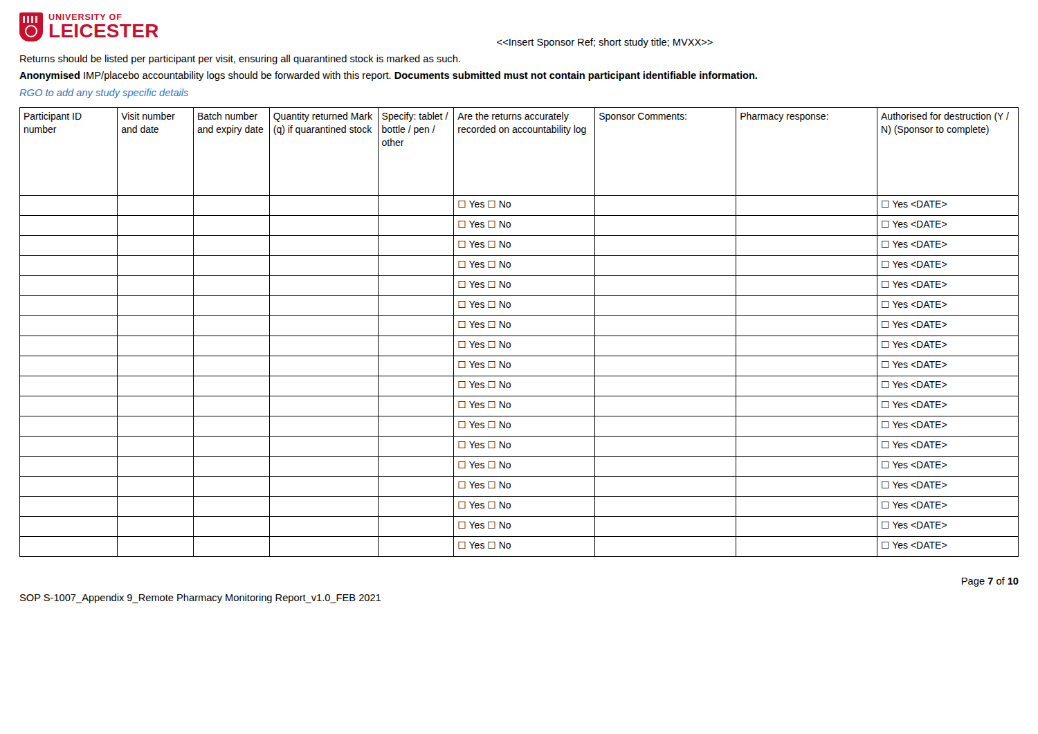UNIVERSITY OF
LEICESTER
<<Insert Sponsor Ref; short study title; MVXX>>
Returns should be listed per participant per visit, ensuring all quarantined stock is marked as such.
Anonymised IMP/placebo accountability logs should be forwarded with this report. Documents submitted must not contain participant identifiable information.
RGO to add any study specific details
| Participant ID number | Visit number and date | Batch number and expiry date | Quantity returned Mark (q) if quarantined stock | Specify: tablet / bottle / pen / other | Are the returns accurately recorded on accountability log | Sponsor Comments: | Pharmacy response: | Authorised for destruction (Y / N) (Sponsor to complete) |
| --- | --- | --- | --- | --- | --- | --- | --- | --- |
| | | | | | ☐ Yes ☐ No | | | ☐ Yes <DATE> |
| | | | | | ☐ Yes ☐ No | | | ☐ Yes <DATE> |
| | | | | | ☐ Yes ☐ No | | | ☐ Yes <DATE> |
| | | | | | ☐ Yes ☐ No | | | ☐ Yes <DATE> |
| | | | | | ☐ Yes ☐ No | | | ☐ Yes <DATE> |
| | | | | | ☐ Yes ☐ No | | | ☐ Yes <DATE> |
| | | | | | ☐ Yes ☐ No | | | ☐ Yes <DATE> |
| | | | | | ☐ Yes ☐ No | | | ☐ Yes <DATE> |
| | | | | | ☐ Yes ☐ No | | | ☐ Yes <DATE> |
| | | | | | ☐ Yes ☐ No | | | ☐ Yes <DATE> |
| | | | | | ☐ Yes ☐ No | | | ☐ Yes <DATE> |
| | | | | | ☐ Yes ☐ No | | | ☐ Yes <DATE> |
| | | | | | ☐ Yes ☐ No | | | ☐ Yes <DATE> |
| | | | | | ☐ Yes ☐ No | | | ☐ Yes <DATE> |
| | | | | | ☐ Yes ☐ No | | | ☐ Yes <DATE> |
| | | | | | ☐ Yes ☐ No | | | ☐ Yes <DATE> |
| | | | | | ☐ Yes ☐ No | | | ☐ Yes <DATE> |
| | | | | | ☐ Yes ☐ No | | | ☐ Yes <DATE> |
Page 7 of 10
SOP S-1007_Appendix 9_Remote Pharmacy Monitoring Report_v1.0_FEB 2021